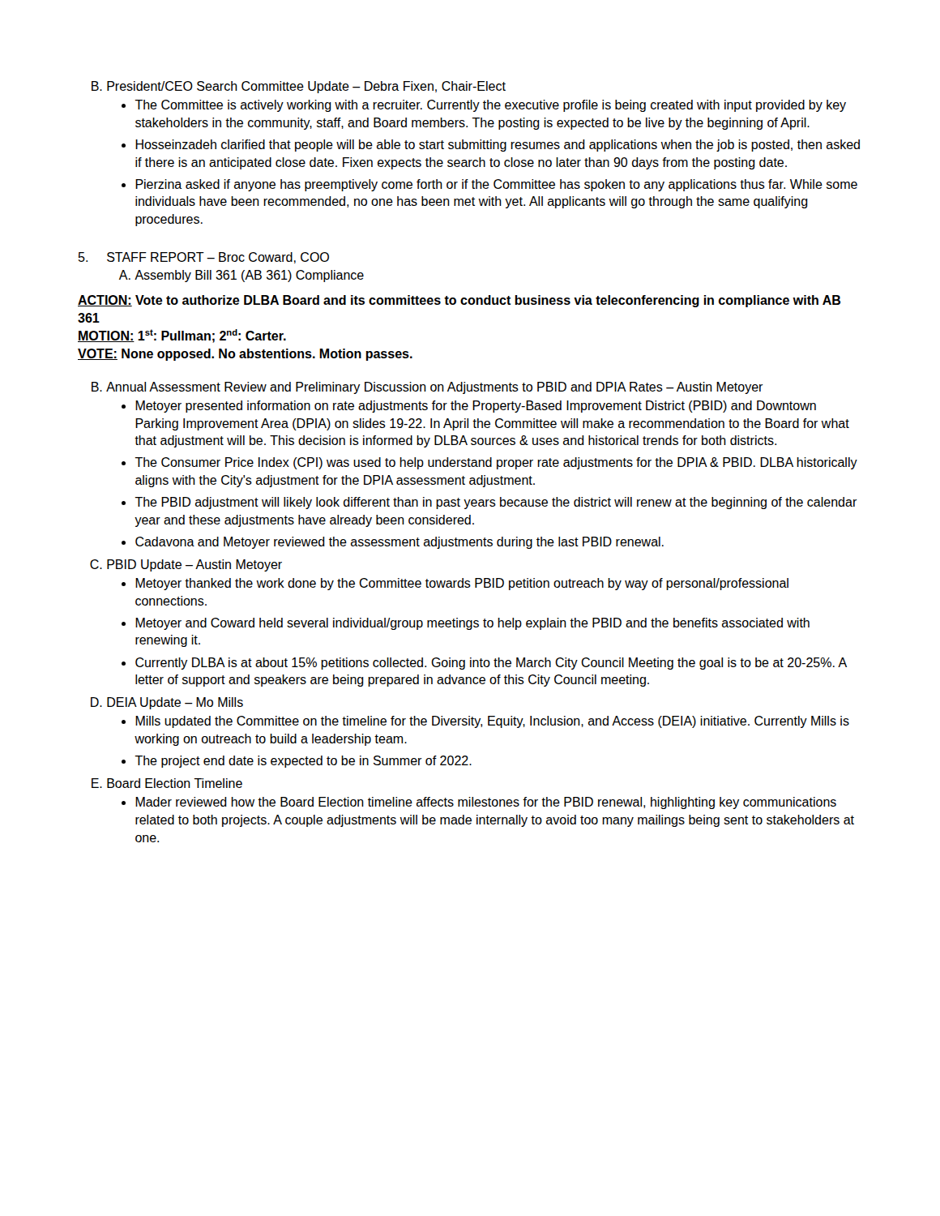President/CEO Search Committee Update – Debra Fixen, Chair-Elect
The Committee is actively working with a recruiter. Currently the executive profile is being created with input provided by key stakeholders in the community, staff, and Board members. The posting is expected to be live by the beginning of April.
Hosseinzadeh clarified that people will be able to start submitting resumes and applications when the job is posted, then asked if there is an anticipated close date. Fixen expects the search to close no later than 90 days from the posting date.
Pierzina asked if anyone has preemptively come forth or if the Committee has spoken to any applications thus far. While some individuals have been recommended, no one has been met with yet. All applicants will go through the same qualifying procedures.
5. STAFF REPORT – Broc Coward, COO
Assembly Bill 361 (AB 361) Compliance
ACTION: Vote to authorize DLBA Board and its committees to conduct business via teleconferencing in compliance with AB 361
MOTION: 1st: Pullman; 2nd: Carter.
VOTE: None opposed. No abstentions. Motion passes.
Annual Assessment Review and Preliminary Discussion on Adjustments to PBID and DPIA Rates – Austin Metoyer
Metoyer presented information on rate adjustments for the Property-Based Improvement District (PBID) and Downtown Parking Improvement Area (DPIA) on slides 19-22. In April the Committee will make a recommendation to the Board for what that adjustment will be. This decision is informed by DLBA sources & uses and historical trends for both districts.
The Consumer Price Index (CPI) was used to help understand proper rate adjustments for the DPIA & PBID. DLBA historically aligns with the City's adjustment for the DPIA assessment adjustment.
The PBID adjustment will likely look different than in past years because the district will renew at the beginning of the calendar year and these adjustments have already been considered.
Cadavona and Metoyer reviewed the assessment adjustments during the last PBID renewal.
PBID Update – Austin Metoyer
Metoyer thanked the work done by the Committee towards PBID petition outreach by way of personal/professional connections.
Metoyer and Coward held several individual/group meetings to help explain the PBID and the benefits associated with renewing it.
Currently DLBA is at about 15% petitions collected. Going into the March City Council Meeting the goal is to be at 20-25%. A letter of support and speakers are being prepared in advance of this City Council meeting.
DEIA Update – Mo Mills
Mills updated the Committee on the timeline for the Diversity, Equity, Inclusion, and Access (DEIA) initiative. Currently Mills is working on outreach to build a leadership team.
The project end date is expected to be in Summer of 2022.
Board Election Timeline
Mader reviewed how the Board Election timeline affects milestones for the PBID renewal, highlighting key communications related to both projects. A couple adjustments will be made internally to avoid too many mailings being sent to stakeholders at one.